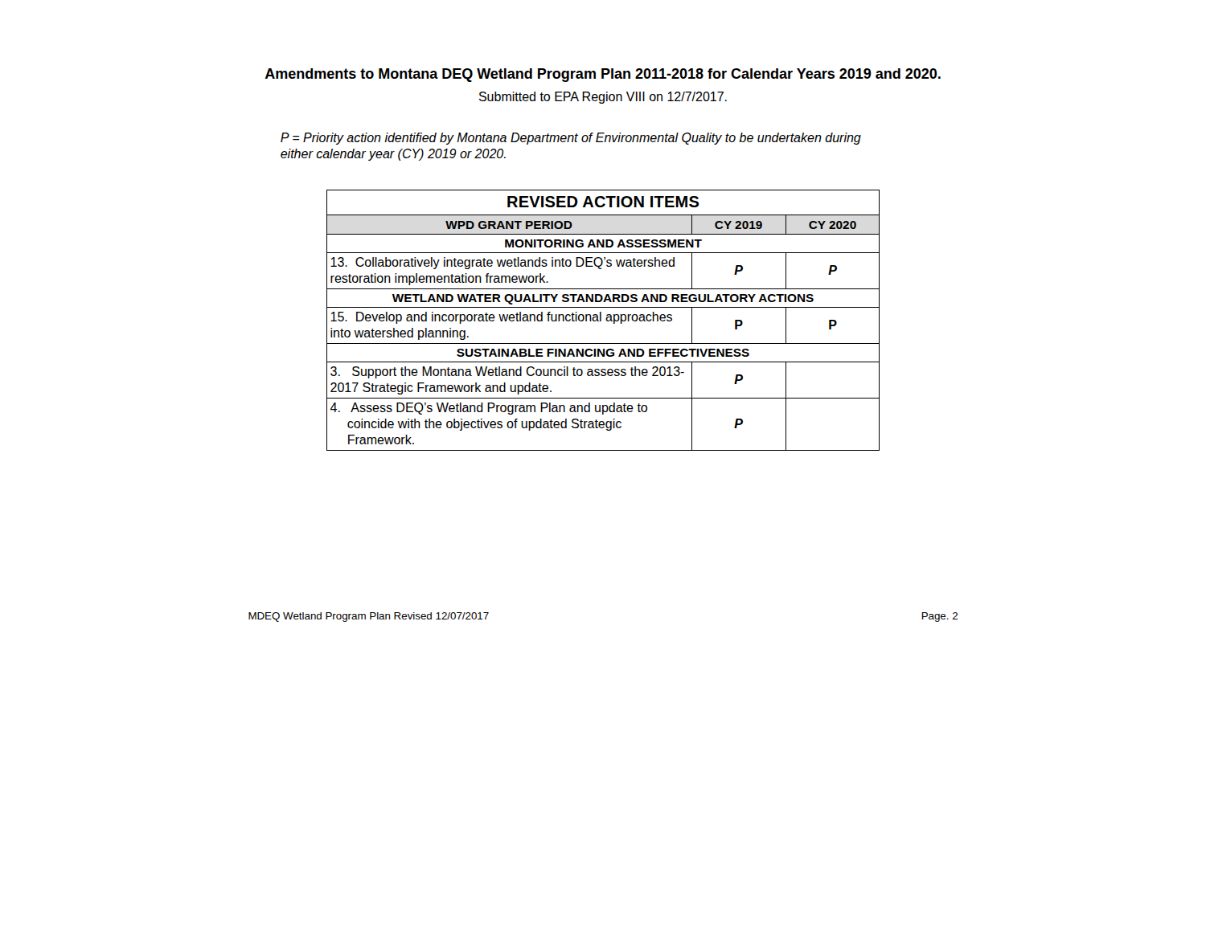Amendments to Montana DEQ Wetland Program Plan 2011-2018 for Calendar Years 2019 and 2020.
Submitted to EPA Region VIII on 12/7/2017.
P = Priority action identified by Montana Department of Environmental Quality to be undertaken during either calendar year (CY) 2019 or 2020.
| REVISED ACTION ITEMS |
| WPD GRANT PERIOD | CY 2019 | CY 2020 |
| MONITORING AND ASSESSMENT |
| 13. Collaboratively integrate wetlands into DEQ’s watershed restoration implementation framework. | P | P |
| WETLAND WATER QUALITY STANDARDS AND REGULATORY ACTIONS |
| 15. Develop and incorporate wetland functional approaches into watershed planning. | P | P |
| SUSTAINABLE FINANCING AND EFFECTIVENESS |
| 3. Support the Montana Wetland Council to assess the 2013-2017 Strategic Framework and update. | P | |
| 4. Assess DEQ’s Wetland Program Plan and update to coincide with the objectives of updated Strategic Framework. | P | |
MDEQ Wetland Program Plan Revised 12/07/2017 Page. 2